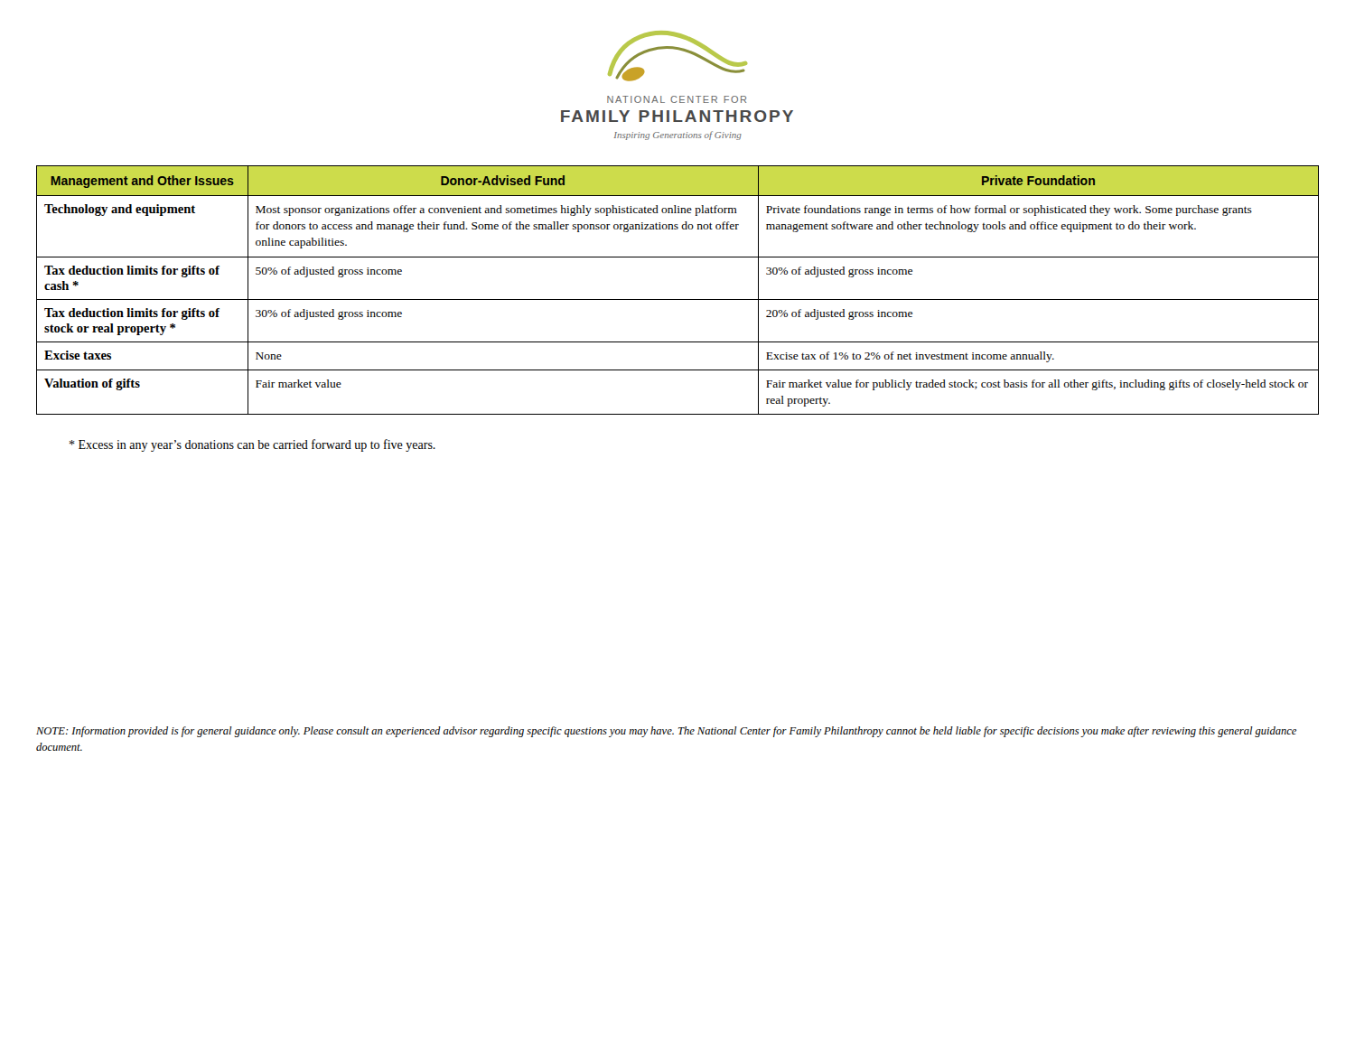NATIONAL CENTER FOR
FAMILY PHILANTHROPY
Inspiring Generations of Giving
| Management and Other Issues | Donor-Advised Fund | Private Foundation |
| --- | --- | --- |
| Technology and equipment | Most sponsor organizations offer a convenient and sometimes highly sophisticated online platform for donors to access and manage their fund. Some of the smaller sponsor organizations do not offer online capabilities. | Private foundations range in terms of how formal or sophisticated they work. Some purchase grants management software and other technology tools and office equipment to do their work. |
| Tax deduction limits for gifts of cash * | 50% of adjusted gross income | 30% of adjusted gross income |
| Tax deduction limits for gifts of stock or real property * | 30% of adjusted gross income | 20% of adjusted gross income |
| Excise taxes | None | Excise tax of 1% to 2% of net investment income annually. |
| Valuation of gifts | Fair market value | Fair market value for publicly traded stock; cost basis for all other gifts, including gifts of closely-held stock or real property. |
* Excess in any year’s donations can be carried forward up to five years.
NOTE: Information provided is for general guidance only. Please consult an experienced advisor regarding specific questions you may have. The National Center for Family Philanthropy cannot be held liable for specific decisions you make after reviewing this general guidance document.